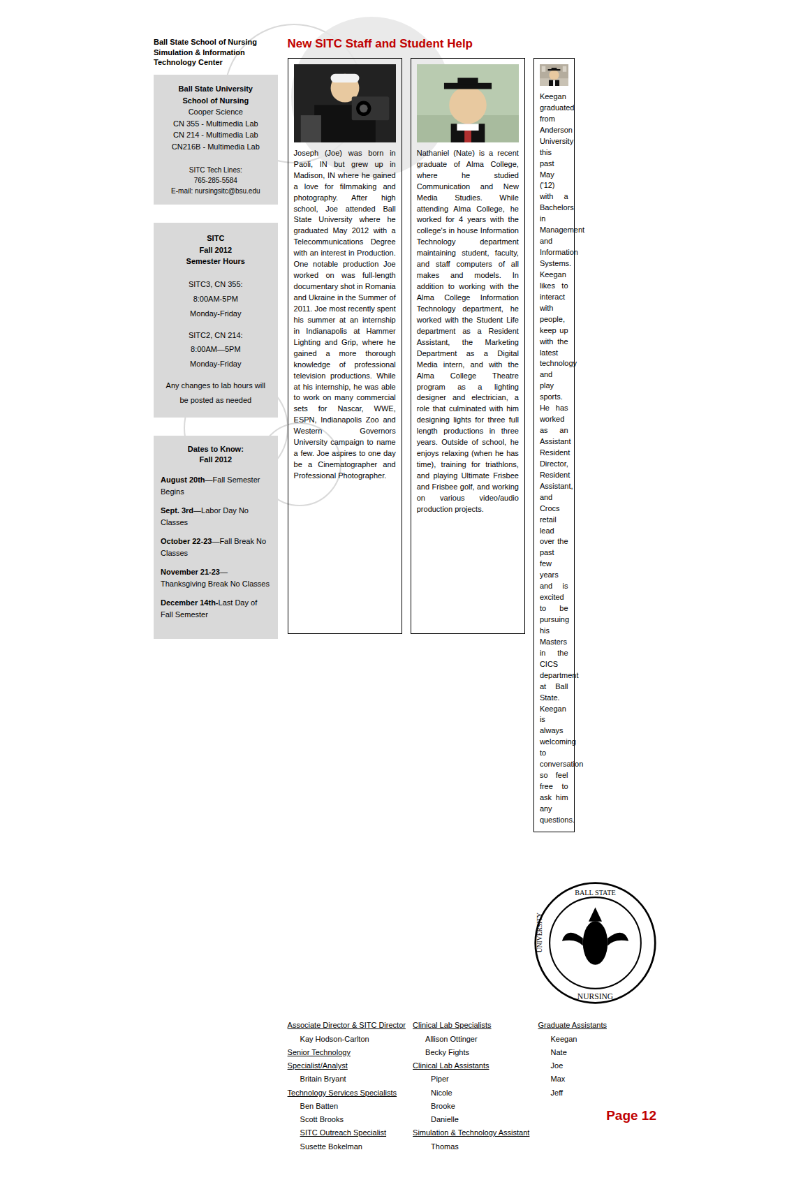Ball State School of Nursing
Simulation & Information
Technology Center
Ball State University
School of Nursing
Cooper Science
CN 355 - Multimedia Lab
CN 214 - Multimedia Lab
CN216B - Multimedia Lab
SITC Tech Lines:
765-285-5584
E-mail: nursingsitc@bsu.edu
SITC
Fall 2012
Semester Hours
SITC3, CN 355:
8:00AM-5PM
Monday-Friday
SITC2, CN 214:
8:00AM—5PM
Monday-Friday
Any changes to lab hours will be posted as needed
Dates to Know:
Fall 2012
August 20th—Fall Semester Begins
Sept. 3rd—Labor Day No Classes
October 22-23—Fall Break No Classes
November 21-23—Thanksgiving Break No Classes
December 14th-Last Day of Fall Semester
New SITC Staff and Student Help
Joseph (Joe) was born in Paoli, IN but grew up in Madison, IN where he gained a love for filmmaking and photography. After high school, Joe attended Ball State University where he graduated May 2012 with a Telecommunications Degree with an interest in Production. One notable production Joe worked on was full-length documentary shot in Romania and Ukraine in the Summer of 2011. Joe most recently spent his summer at an internship in Indianapolis at Hammer Lighting and Grip, where he gained a more thorough knowledge of professional television productions. While at his internship, he was able to work on many commercial sets for Nascar, WWE, ESPN, Indianapolis Zoo and Western Governors University campaign to name a few. Joe aspires to one day be a Cinematographer and Professional Photographer.
Nathaniel (Nate) is a recent graduate of Alma College, where he studied Communication and New Media Studies. While attending Alma College, he worked for 4 years with the college's in house Information Technology department maintaining student, faculty, and staff computers of all makes and models. In addition to working with the Alma College Information Technology department, he worked with the Student Life department as a Resident Assistant, the Marketing Department as a Digital Media intern, and with the Alma College Theatre program as a lighting designer and electrician, a role that culminated with him designing lights for three full length productions in three years. Outside of school, he enjoys relaxing (when he has time), training for triathlons, and playing Ultimate Frisbee and Frisbee golf, and working on various video/audio production projects.
Keegan graduated from Anderson University this past May ('12) with a Bachelors in Management and Information Systems. Keegan likes to interact with people, keep up with the latest technology and play sports. He has worked as an Assistant Resident Director, Resident Assistant, and Crocs retail lead over the past few years and is excited to be pursuing his Masters in the CICS department at Ball State. Keegan is always welcoming to conversation so feel free to ask him any questions.
Associate Director & SITC Director
Kay Hodson-Carlton
Senior Technology Specialist/Analyst
Britain Bryant
Technology Services Specialists
Ben Batten
Scott Brooks
SITC Outreach Specialist
Susette Bokelman
Clinical Lab Specialists
Allison Ottinger
Becky Fights
Clinical Lab Assistants
Piper
Nicole
Brooke
Danielle
Simulation & Technology Assistant
Thomas
Graduate Assistants
Keegan
Nate
Joe
Max
Jeff
Page 12